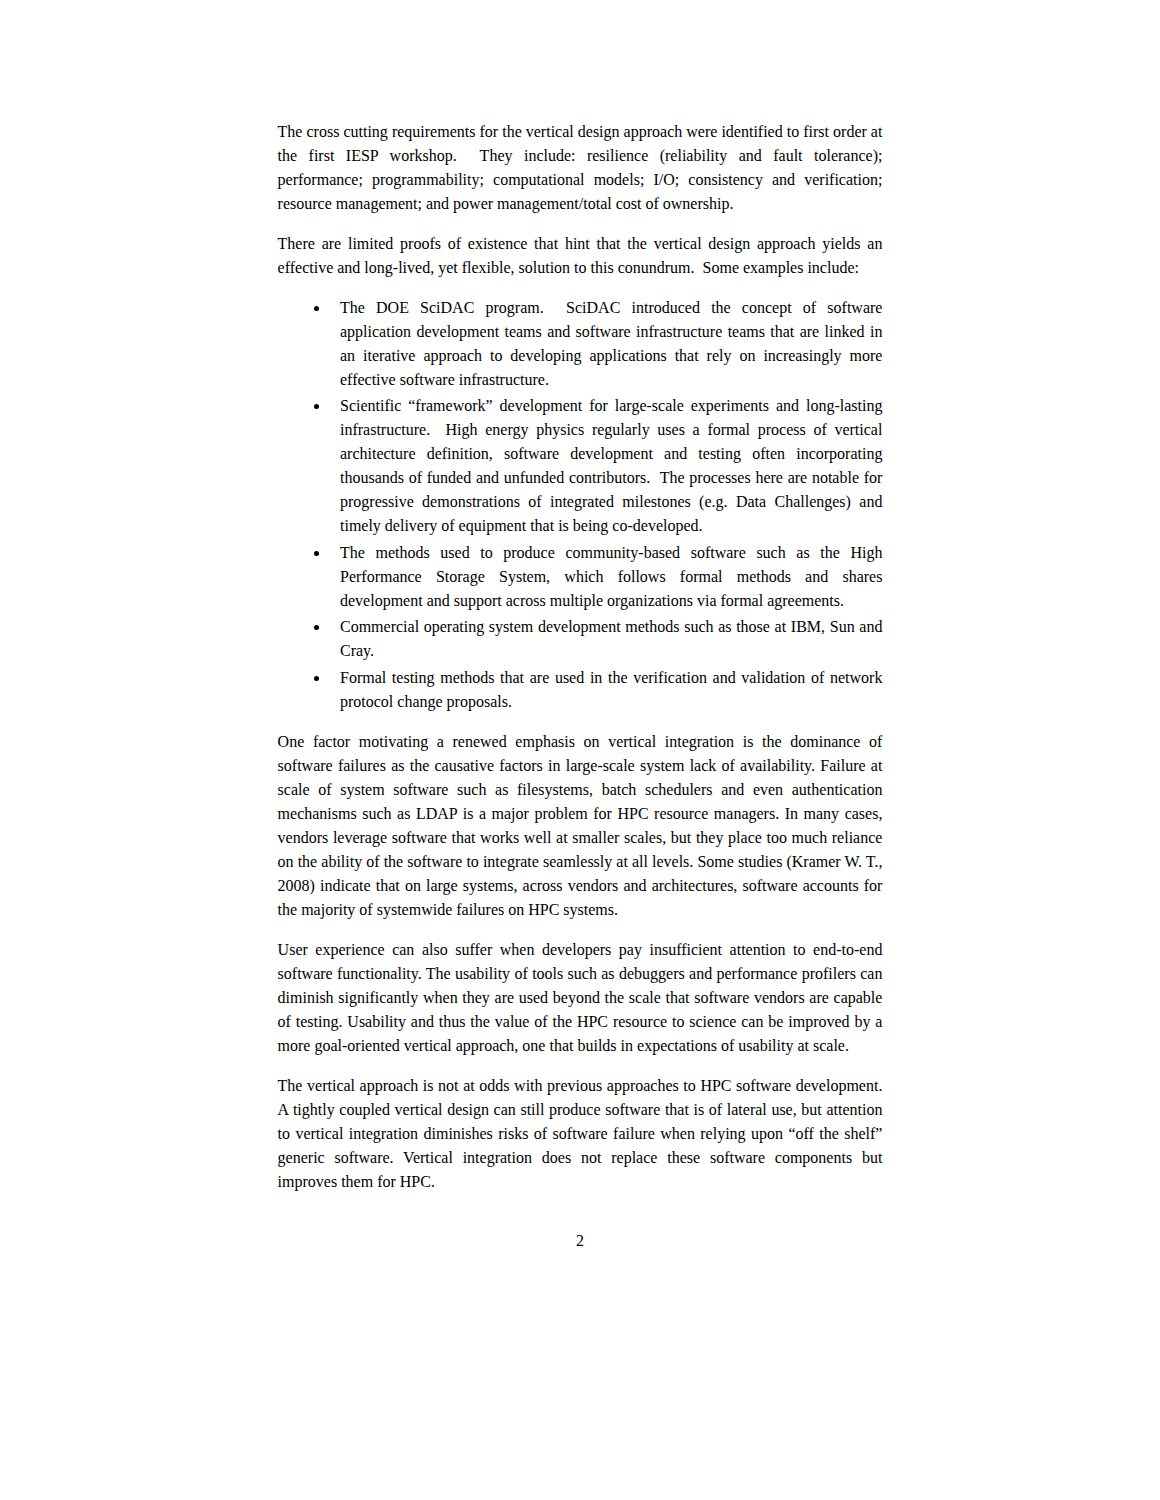The cross cutting requirements for the vertical design approach were identified to first order at the first IESP workshop. They include: resilience (reliability and fault tolerance); performance; programmability; computational models; I/O; consistency and verification; resource management; and power management/total cost of ownership.
There are limited proofs of existence that hint that the vertical design approach yields an effective and long-lived, yet flexible, solution to this conundrum. Some examples include:
The DOE SciDAC program. SciDAC introduced the concept of software application development teams and software infrastructure teams that are linked in an iterative approach to developing applications that rely on increasingly more effective software infrastructure.
Scientific “framework” development for large-scale experiments and long-lasting infrastructure. High energy physics regularly uses a formal process of vertical architecture definition, software development and testing often incorporating thousands of funded and unfunded contributors. The processes here are notable for progressive demonstrations of integrated milestones (e.g. Data Challenges) and timely delivery of equipment that is being co-developed.
The methods used to produce community-based software such as the High Performance Storage System, which follows formal methods and shares development and support across multiple organizations via formal agreements.
Commercial operating system development methods such as those at IBM, Sun and Cray.
Formal testing methods that are used in the verification and validation of network protocol change proposals.
One factor motivating a renewed emphasis on vertical integration is the dominance of software failures as the causative factors in large-scale system lack of availability. Failure at scale of system software such as filesystems, batch schedulers and even authentication mechanisms such as LDAP is a major problem for HPC resource managers. In many cases, vendors leverage software that works well at smaller scales, but they place too much reliance on the ability of the software to integrate seamlessly at all levels. Some studies (Kramer W. T., 2008) indicate that on large systems, across vendors and architectures, software accounts for the majority of systemwide failures on HPC systems.
User experience can also suffer when developers pay insufficient attention to end-to-end software functionality. The usability of tools such as debuggers and performance profilers can diminish significantly when they are used beyond the scale that software vendors are capable of testing. Usability and thus the value of the HPC resource to science can be improved by a more goal-oriented vertical approach, one that builds in expectations of usability at scale.
The vertical approach is not at odds with previous approaches to HPC software development. A tightly coupled vertical design can still produce software that is of lateral use, but attention to vertical integration diminishes risks of software failure when relying upon “off the shelf” generic software. Vertical integration does not replace these software components but improves them for HPC.
2